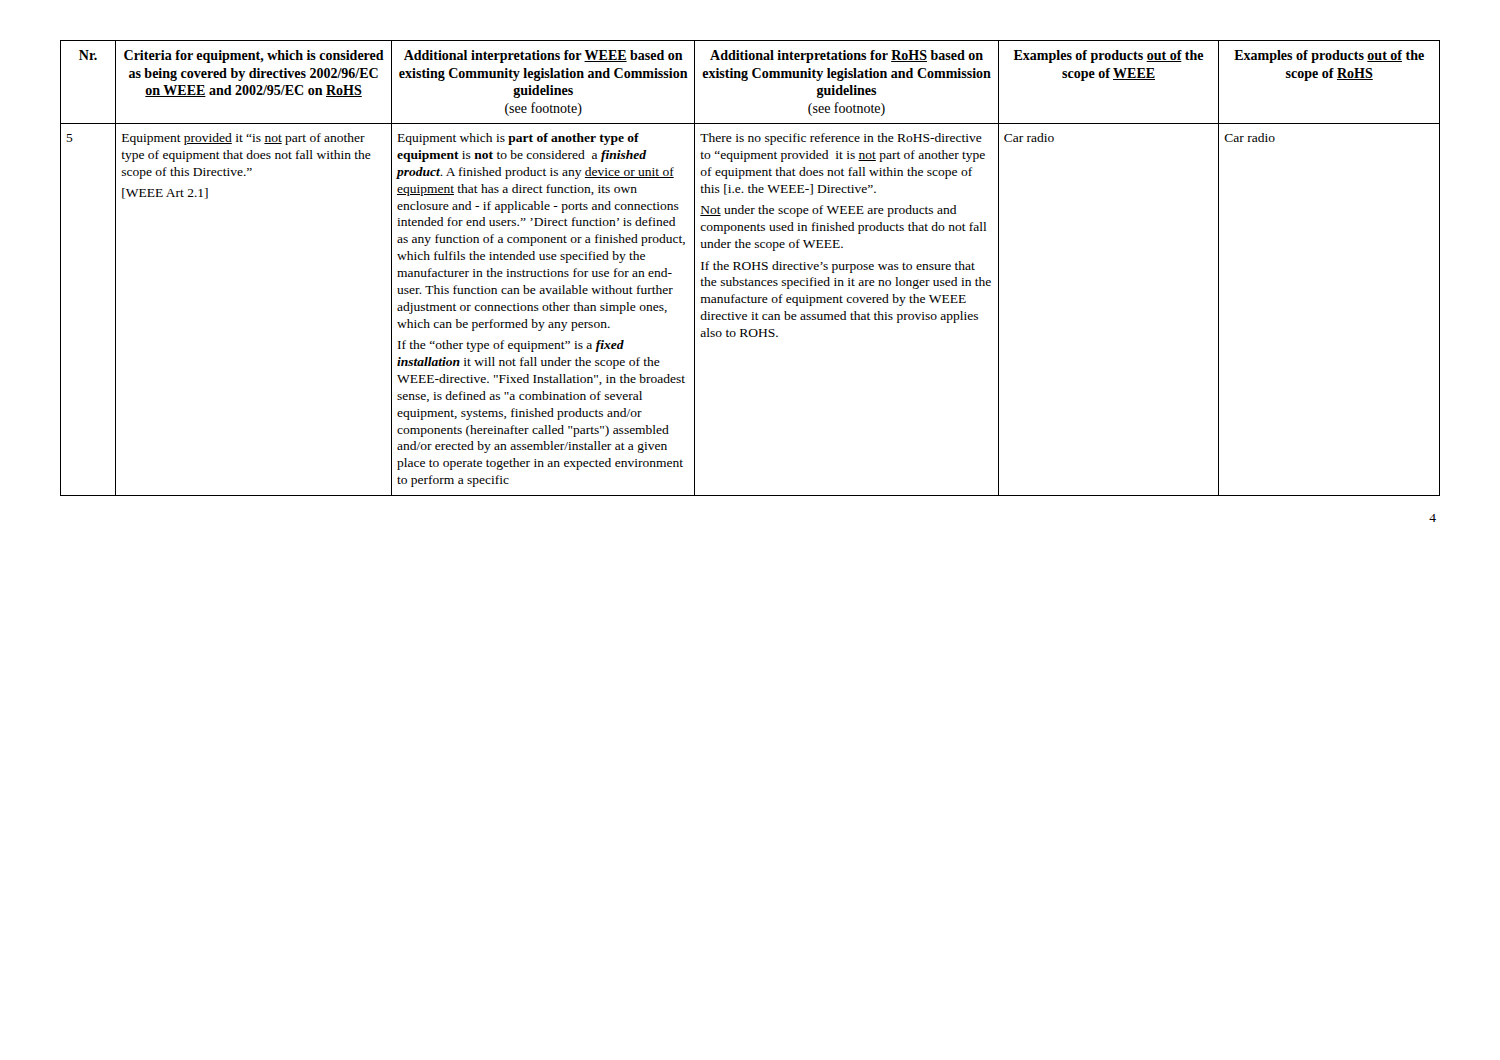| Nr. | Criteria for equipment, which is considered as being covered by directives 2002/96/EC on WEEE and 2002/95/EC on RoHS | Additional interpretations for WEEE based on existing Community legislation and Commission guidelines (see footnote) | Additional interpretations for RoHS based on existing Community legislation and Commission guidelines (see footnote) | Examples of products out of the scope of WEEE | Examples of products out of the scope of RoHS |
| --- | --- | --- | --- | --- | --- |
| 5 | Equipment provided it “is not part of another type of equipment that does not fall within the scope of this Directive.” [WEEE Art 2.1] | Equipment which is part of another type of equipment is not to be considered a finished product . A finished product is any device or unit of equipment that has a direct function, its own enclosure and - if applicable - ports and connections intended for end users.” ’Direct function’ is defined as any function of a component or a finished product, which fulfils the intended use specified by the manufacturer in the instructions for use for an end-user. This function can be available without further adjustment or connections other than simple ones, which can be performed by any person. If the “other type of equipment” is a fixed installation it will not fall under the scope of the WEEE-directive. "Fixed Installation", in the broadest sense, is defined as "a combination of several equipment, systems, finished products and/or components (hereinafter called "parts") assembled and/or erected by an assembler/installer at a given place to operate together in an expected environment to perform a specific | There is no specific reference in the RoHS-directive to “equipment provided it is not part of another type of equipment that does not fall within the scope of this [i.e. the WEEE-] Directive”. Not under the scope of WEEE are products and components used in finished products that do not fall under the scope of WEEE. If the ROHS directive’s purpose was to ensure that the substances specified in it are no longer used in the manufacture of equipment covered by the WEEE directive it can be assumed that this proviso applies also to ROHS. | Car radio | Car radio |
4